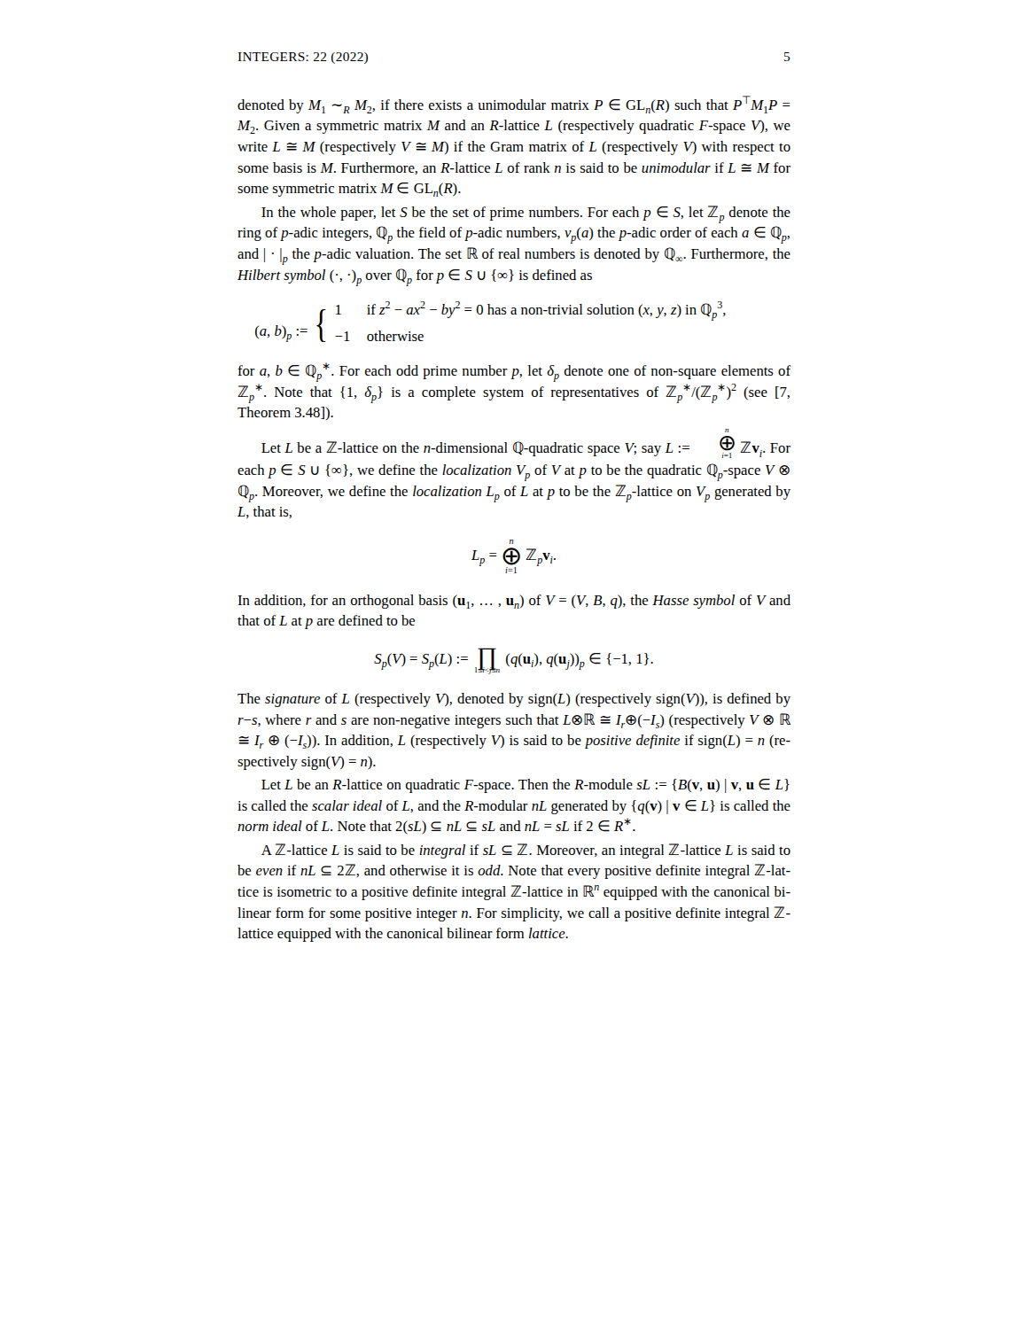Integers: 22 (2022) 5
denoted by M1 ∼R M2, if there exists a unimodular matrix P ∈ GLn(R) such that P⊤M1P = M2. Given a symmetric matrix M and an R-lattice L (respectively quadratic F-space V), we write L ≅ M (respectively V ≅ M) if the Gram matrix of L (respectively V) with respect to some basis is M. Furthermore, an R-lattice L of rank n is said to be unimodular if L ≅ M for some symmetric matrix M ∈ GLn(R).
In the whole paper, let S be the set of prime numbers. For each p ∈ S, let ℤp denote the ring of p-adic integers, ℚp the field of p-adic numbers, νp(a) the p-adic order of each a ∈ ℚp, and | · |p the p-adic valuation. The set ℝ of real numbers is denoted by ℚ∞. Furthermore, the Hilbert symbol (·, ·)p over ℚp for p ∈ S ∪ {∞} is defined as
(a, b)p := { 1 if z2 − ax2 − by2 = 0 has a non-trivial solution (x, y, z) in ℚp3, −1 otherwise
for a, b ∈ ℚp∗. For each odd prime number p, let δp denote one of non-square elements of ℤp∗. Note that {1, δp} is a complete system of representatives of ℤp∗/(ℤp∗)2 (see [7, Theorem 3.48]).
Let L be a ℤ-lattice on the n-dimensional ℚ-quadratic space V; say L := n⊕i=1 ℤvi. For each p ∈ S ∪ {∞}, we define the localization Vp of V at p to be the quadratic ℚp-space V ⊗ ℚp. Moreover, we define the localization Lp of L at p to be the ℤp-lattice on Vp generated by L, that is,
Lp = n⊕i=1 ℤpvi.
In addition, for an orthogonal basis (u1, … , un) of V = (V, B, q), the Hasse symbol of V and that of L at p are defined to be
Sp(V) = Sp(L) := ∏1≤i<j≤n (q(ui), q(uj))p ∈ {−1, 1}.
The signature of L (respectively V), denoted by sign(L) (respectively sign(V)), is defined by r−s, where r and s are non-negative integers such that L⊗ℝ ≅ Ir⊕(−Is) (respectively V ⊗ ℝ ≅ Ir ⊕ (−Is)). In addition, L (respectively V) is said to be positive definite if sign(L) = n (respectively sign(V) = n).
Let L be an R-lattice on quadratic F-space. Then the R-module sL := {B(v, u) | v, u ∈ L} is called the scalar ideal of L, and the R-modular nL generated by {q(v) | v ∈ L} is called the norm ideal of L. Note that 2(sL) ⊆ nL ⊆ sL and nL = sL if 2 ∈ R∗.
A ℤ-lattice L is said to be integral if sL ⊆ ℤ. Moreover, an integral ℤ-lattice L is said to be even if nL ⊆ 2ℤ, and otherwise it is odd. Note that every positive definite integral ℤ-lattice is isometric to a positive definite integral ℤ-lattice in ℝn equipped with the canonical bilinear form for some positive integer n. For simplicity, we call a positive definite integral ℤ-lattice equipped with the canonical bilinear form lattice.